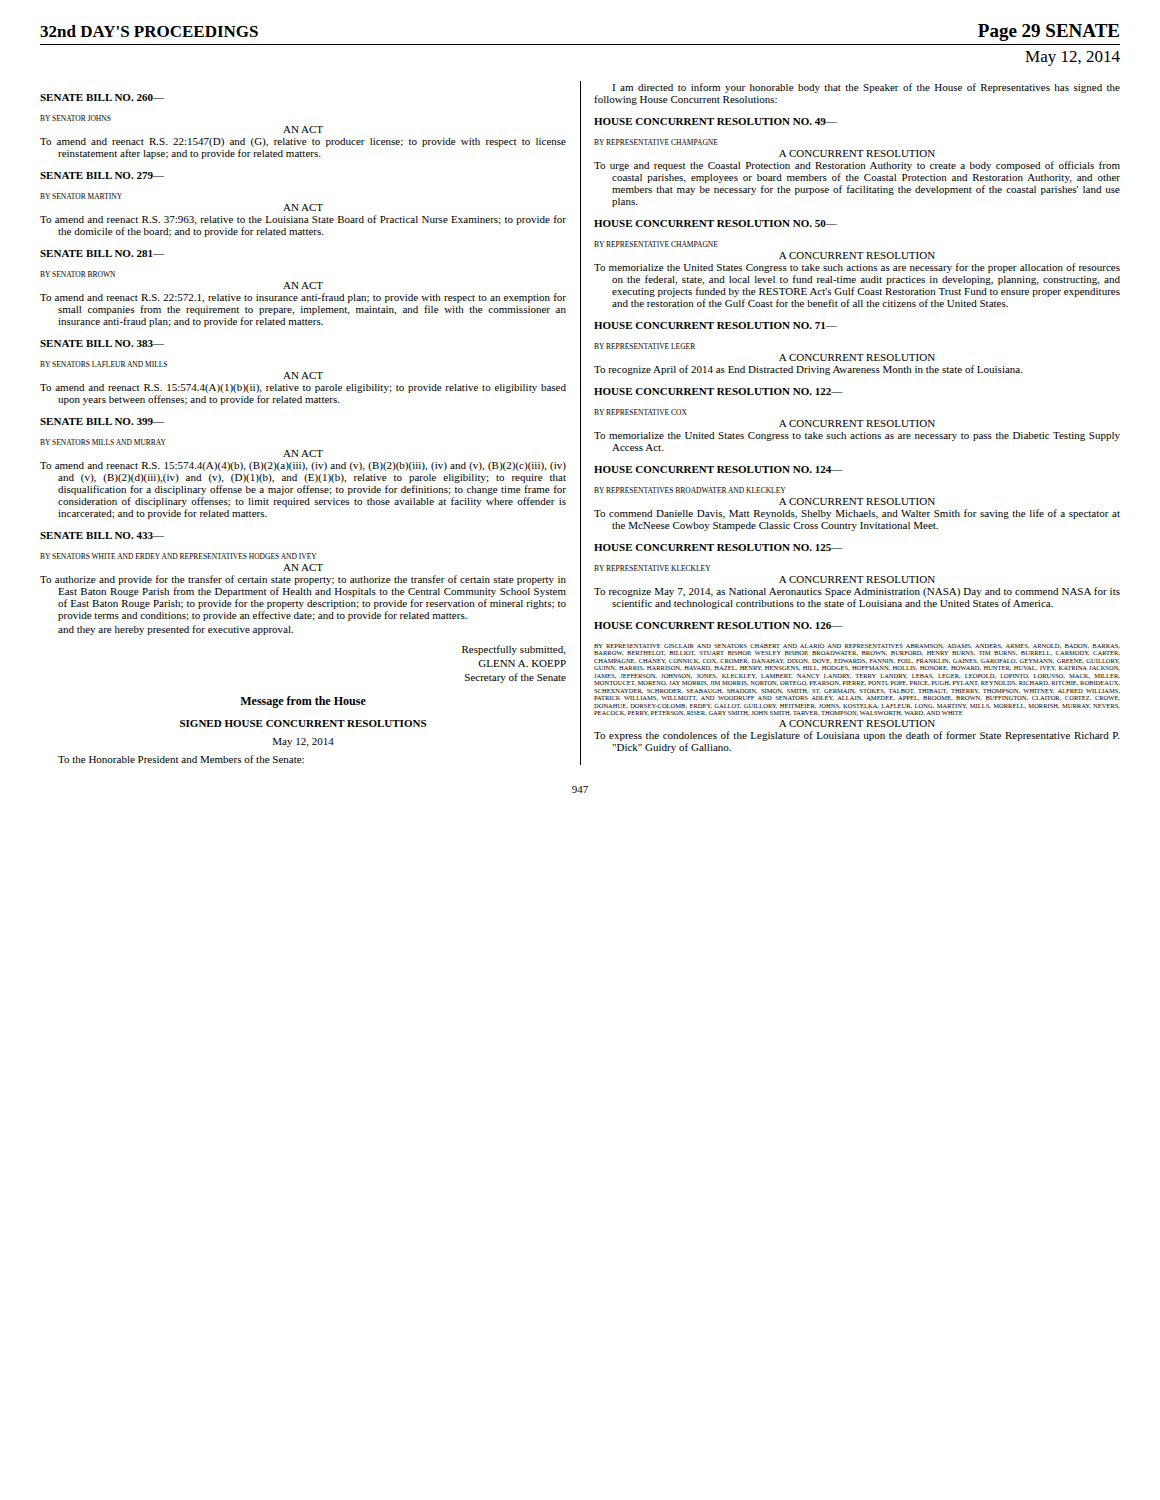32nd DAY'S PROCEEDINGS
Page 29 SENATE
May 12, 2014
SENATE BILL NO. 260—
BY SENATOR JOHNS
AN ACT
To amend and reenact R.S. 22:1547(D) and (G), relative to producer license; to provide with respect to license reinstatement after lapse; and to provide for related matters.
SENATE BILL NO. 279—
BY SENATOR MARTINY
AN ACT
To amend and reenact R.S. 37:963, relative to the Louisiana State Board of Practical Nurse Examiners; to provide for the domicile of the board; and to provide for related matters.
SENATE BILL NO. 281—
BY SENATOR BROWN
AN ACT
To amend and reenact R.S. 22:572.1, relative to insurance anti-fraud plan; to provide with respect to an exemption for small companies from the requirement to prepare, implement, maintain, and file with the commissioner an insurance anti-fraud plan; and to provide for related matters.
SENATE BILL NO. 383—
BY SENATORS LAFLEUR AND MILLS
AN ACT
To amend and reenact R.S. 15:574.4(A)(1)(b)(ii), relative to parole eligibility; to provide relative to eligibility based upon years between offenses; and to provide for related matters.
SENATE BILL NO. 399—
BY SENATORS MILLS AND MURRAY
AN ACT
To amend and reenact R.S. 15:574.4(A)(4)(b), (B)(2)(a)(iii), (iv) and (v), (B)(2)(b)(iii), (iv) and (v), (B)(2)(c)(iii), (iv) and (v), (B)(2)(d)(iii),(iv) and (v), (D)(1)(b), and (E)(1)(b), relative to parole eligibility; to require that disqualification for a disciplinary offense be a major offense; to provide for definitions; to change time frame for consideration of disciplinary offenses; to limit required services to those available at facility where offender is incarcerated; and to provide for related matters.
SENATE BILL NO. 433—
BY SENATORS WHITE AND ERDEY AND REPRESENTATIVES HODGES AND IVEY
AN ACT
To authorize and provide for the transfer of certain state property; to authorize the transfer of certain state property in East Baton Rouge Parish from the Department of Health and Hospitals to the Central Community School System of East Baton Rouge Parish; to provide for the property description; to provide for reservation of mineral rights; to provide terms and conditions; to provide an effective date; and to provide for related matters.
and they are hereby presented for executive approval.
Respectfully submitted,
GLENN A. KOEPP
Secretary of the Senate
Message from the House
SIGNED HOUSE CONCURRENT RESOLUTIONS
May 12, 2014
To the Honorable President and Members of the Senate:
I am directed to inform your honorable body that the Speaker of the House of Representatives has signed the following House Concurrent Resolutions:
HOUSE CONCURRENT RESOLUTION NO. 49—
BY REPRESENTATIVE CHAMPAGNE
A CONCURRENT RESOLUTION
To urge and request the Coastal Protection and Restoration Authority to create a body composed of officials from coastal parishes, employees or board members of the Coastal Protection and Restoration Authority, and other members that may be necessary for the purpose of facilitating the development of the coastal parishes' land use plans.
HOUSE CONCURRENT RESOLUTION NO. 50—
BY REPRESENTATIVE CHAMPAGNE
A CONCURRENT RESOLUTION
To memorialize the United States Congress to take such actions as are necessary for the proper allocation of resources on the federal, state, and local level to fund real-time audit practices in developing, planning, constructing, and executing projects funded by the RESTORE Act's Gulf Coast Restoration Trust Fund to ensure proper expenditures and the restoration of the Gulf Coast for the benefit of all the citizens of the United States.
HOUSE CONCURRENT RESOLUTION NO. 71—
BY REPRESENTATIVE LEGER
A CONCURRENT RESOLUTION
To recognize April of 2014 as End Distracted Driving Awareness Month in the state of Louisiana.
HOUSE CONCURRENT RESOLUTION NO. 122—
BY REPRESENTATIVE COX
A CONCURRENT RESOLUTION
To memorialize the United States Congress to take such actions as are necessary to pass the Diabetic Testing Supply Access Act.
HOUSE CONCURRENT RESOLUTION NO. 124—
BY REPRESENTATIVES BROADWATER AND KLECKLEY
A CONCURRENT RESOLUTION
To commend Danielle Davis, Matt Reynolds, Shelby Michaels, and Walter Smith for saving the life of a spectator at the McNeese Cowboy Stampede Classic Cross Country Invitational Meet.
HOUSE CONCURRENT RESOLUTION NO. 125—
BY REPRESENTATIVE KLECKLEY
A CONCURRENT RESOLUTION
To recognize May 7, 2014, as National Aeronautics Space Administration (NASA) Day and to commend NASA for its scientific and technological contributions to the state of Louisiana and the United States of America.
HOUSE CONCURRENT RESOLUTION NO. 126—
BY REPRESENTATIVE GISCLAIR AND SENATORS CHABERT AND ALARIO AND REPRESENTATIVES ABRAMSON, ADAMS, ANDERS, ARMES, ARNOLD, BADON, BARRAS, BARROW, BERTHELOT, BILLIOT, STUART BISHOP, WESLEY BISHOP, BROADWATER, BROWN, BURFORD, HENRY BURNS, TIM BURNS, BURRELL, CARMODY, CARTER, CHAMPAGNE, CHANEY, CONNICK, COX, CROMER, DANAHAY, DIXON, DOVE, EDWARDS, FANNIN, FOIL, FRANKLIN, GAINES, GAROFALO, GEYMANN, GREENE, GUILLORY, GUINN, HARRIS, HARRISON, HAVARD, HAZEL, HENRY, HENSGENS, HILL, HODGES, HOFFMANN, HOLLIS, HONORE, HOWARD, HUNTER, HUVAL, IVEY, KATRINA JACKSON, JAMES, JEFFERSON, JOHNSON, JONES, KLECKLEY, LAMBERT, NANCY LANDRY, TERRY LANDRY, LEBAS, LEGER, LEOPOLD, LOPINTO, LORUSSO, MACK, MILLER, MONTOUCET, MORENO, JAY MORRIS, JIM MORRIS, NORTON, ORTEGO, PEARSON, PIERRE, PONTI, POPE, PRICE, PUGH, PYLANT, REYNOLDS, RICHARD, RITCHIE, ROBIDEAUX, SCHEXNAYDER, SCHRODER, SEABAUGH, SHADOIN, SIMON, SMITH, ST. GERMAIN, STOKES, TALBOT, THIBAUT, THIERRY, THOMPSON, WHITNEY, ALFRED WILLIAMS, PATRICK WILLIAMS, WILLMOTT, AND WOODRUFF AND SENATORS ADLEY, ALLAIN, AMEDEE, APPEL, BROOME, BROWN, BUFFINGTON, CLAITOR, CORTEZ, CROWE, DONAHUE, DORSEY-COLOMB, ERDEY, GALLOT, GUILLORY, HEITMEIER, JOHNS, KOSTELKA, LAFLEUR, LONG, MARTINY, MILLS, MORRELL, MORRISH, MURRAY, NEVERS, PEACOCK, PERRY, PETERSON, RISER, GARY SMITH, JOHN SMITH, TARVER, THOMPSON, WALSWORTH, WARD, AND WHITE
A CONCURRENT RESOLUTION
To express the condolences of the Legislature of Louisiana upon the death of former State Representative Richard P. "Dick" Guidry of Galliano.
947